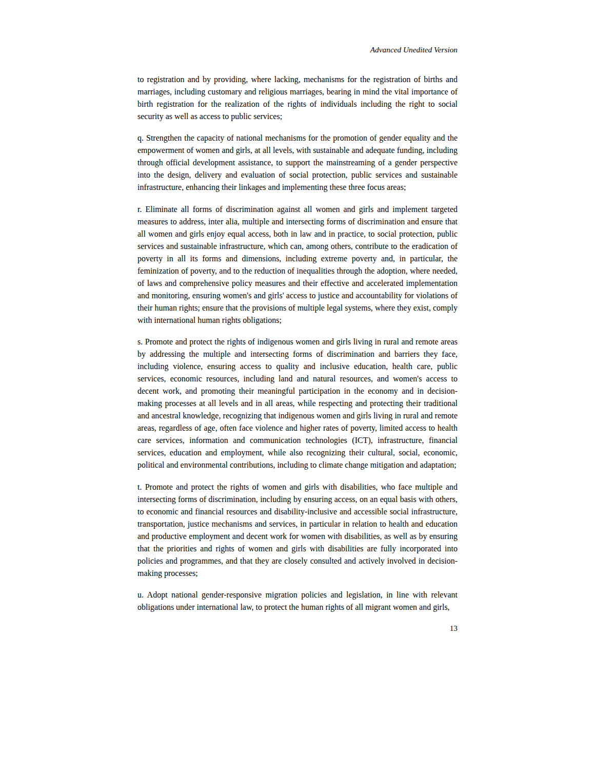Advanced Unedited Version
to registration and by providing, where lacking, mechanisms for the registration of births and marriages, including customary and religious marriages, bearing in mind the vital importance of birth registration for the realization of the rights of individuals including the right to social security as well as access to public services;
q. Strengthen the capacity of national mechanisms for the promotion of gender equality and the empowerment of women and girls, at all levels, with sustainable and adequate funding, including through official development assistance, to support the mainstreaming of a gender perspective into the design, delivery and evaluation of social protection, public services and sustainable infrastructure, enhancing their linkages and implementing these three focus areas;
r. Eliminate all forms of discrimination against all women and girls and implement targeted measures to address, inter alia, multiple and intersecting forms of discrimination and ensure that all women and girls enjoy equal access, both in law and in practice, to social protection, public services and sustainable infrastructure, which can, among others, contribute to the eradication of poverty in all its forms and dimensions, including extreme poverty and, in particular, the feminization of poverty, and to the reduction of inequalities through the adoption, where needed, of laws and comprehensive policy measures and their effective and accelerated implementation and monitoring, ensuring women's and girls' access to justice and accountability for violations of their human rights; ensure that the provisions of multiple legal systems, where they exist, comply with international human rights obligations;
s. Promote and protect the rights of indigenous women and girls living in rural and remote areas by addressing the multiple and intersecting forms of discrimination and barriers they face, including violence, ensuring access to quality and inclusive education, health care, public services, economic resources, including land and natural resources, and women's access to decent work, and promoting their meaningful participation in the economy and in decision-making processes at all levels and in all areas, while respecting and protecting their traditional and ancestral knowledge, recognizing that indigenous women and girls living in rural and remote areas, regardless of age, often face violence and higher rates of poverty, limited access to health care services, information and communication technologies (ICT), infrastructure, financial services, education and employment, while also recognizing their cultural, social, economic, political and environmental contributions, including to climate change mitigation and adaptation;
t. Promote and protect the rights of women and girls with disabilities, who face multiple and intersecting forms of discrimination, including by ensuring access, on an equal basis with others, to economic and financial resources and disability-inclusive and accessible social infrastructure, transportation, justice mechanisms and services, in particular in relation to health and education and productive employment and decent work for women with disabilities, as well as by ensuring that the priorities and rights of women and girls with disabilities are fully incorporated into policies and programmes, and that they are closely consulted and actively involved in decision-making processes;
u. Adopt national gender-responsive migration policies and legislation, in line with relevant obligations under international law, to protect the human rights of all migrant women and girls,
13